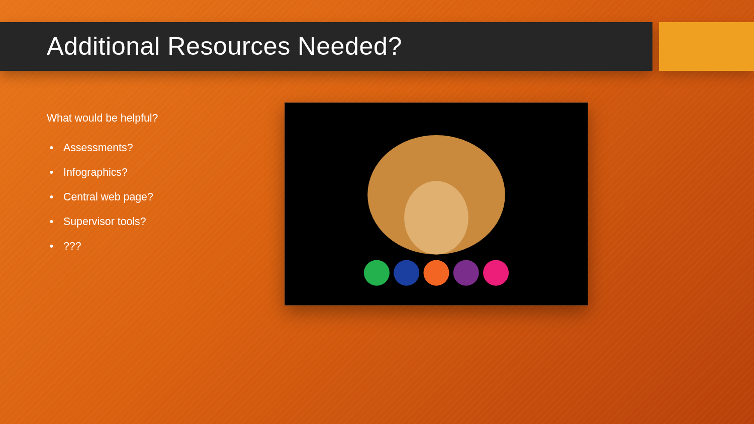Additional Resources Needed?
What would be helpful?
Assessments?
Infographics?
Central web page?
Supervisor tools?
???